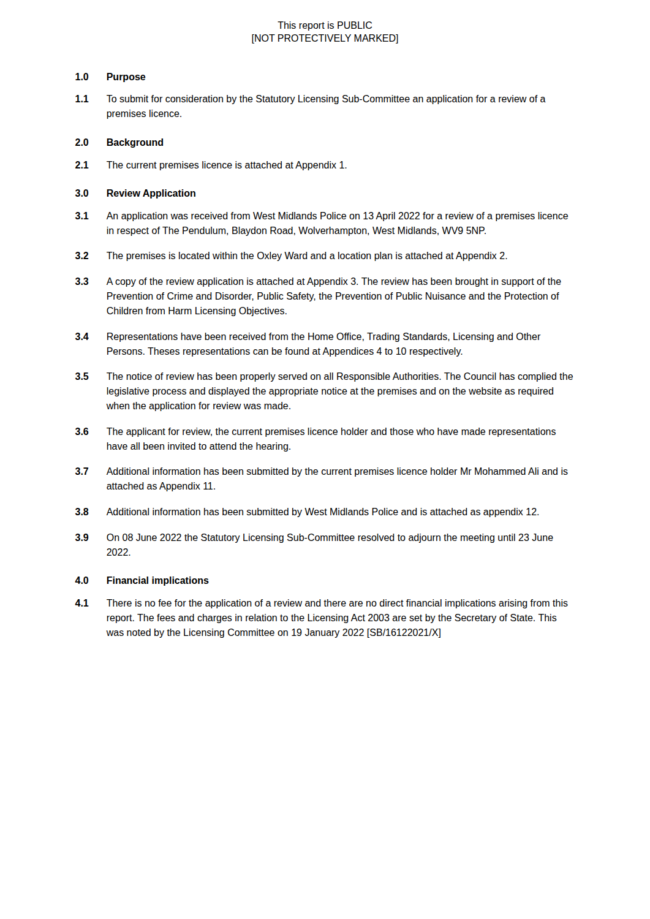This report is PUBLIC
[NOT PROTECTIVELY MARKED]
1.0 Purpose
1.1
To submit for consideration by the Statutory Licensing Sub-Committee an application for a review of a premises licence.
2.0 Background
2.1
The current premises licence is attached at Appendix 1.
3.0 Review Application
3.1
An application was received from West Midlands Police on 13 April 2022 for a review of a premises licence in respect of The Pendulum, Blaydon Road, Wolverhampton, West Midlands, WV9 5NP.
3.2
The premises is located within the Oxley Ward and a location plan is attached at Appendix 2.
3.3
A copy of the review application is attached at Appendix 3. The review has been brought in support of the Prevention of Crime and Disorder, Public Safety, the Prevention of Public Nuisance and the Protection of Children from Harm Licensing Objectives.
3.4
Representations have been received from the Home Office, Trading Standards, Licensing and Other Persons. Theses representations can be found at Appendices 4 to 10 respectively.
3.5
The notice of review has been properly served on all Responsible Authorities. The Council has complied the legislative process and displayed the appropriate notice at the premises and on the website as required when the application for review was made.
3.6
The applicant for review, the current premises licence holder and those who have made representations have all been invited to attend the hearing.
3.7
Additional information has been submitted by the current premises licence holder Mr Mohammed Ali and is attached as Appendix 11.
3.8
Additional information has been submitted by West Midlands Police and is attached as appendix 12.
3.9
On 08 June 2022 the Statutory Licensing Sub-Committee resolved to adjourn the meeting until 23 June 2022.
4.0 Financial implications
4.1
There is no fee for the application of a review and there are no direct financial implications arising from this report. The fees and charges in relation to the Licensing Act 2003 are set by the Secretary of State. This was noted by the Licensing Committee on 19 January 2022 [SB/16122021/X]